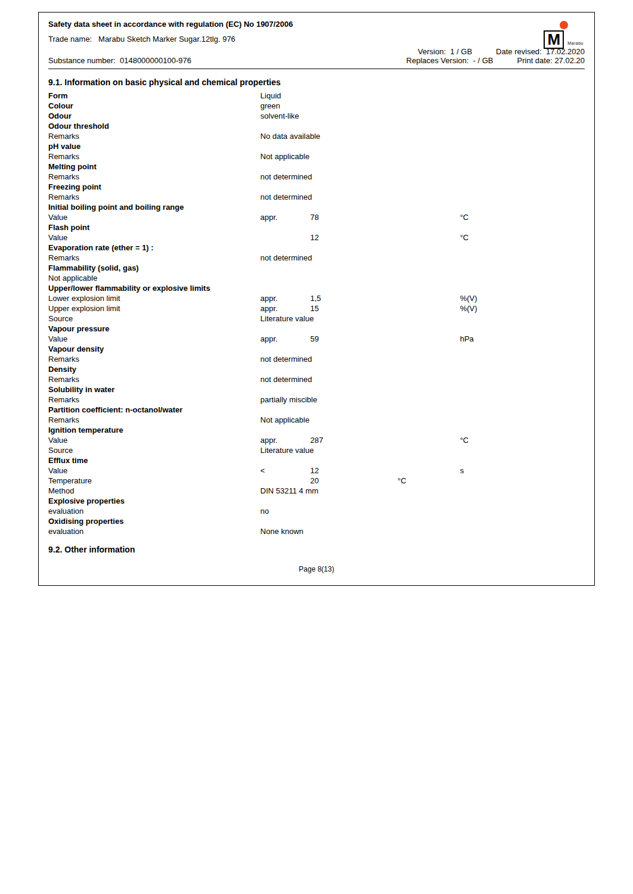M Marabu
Safety data sheet in accordance with regulation (EC) No 1907/2006
Trade name: Marabu Sketch Marker Sugar.12tlg. 976
Version: 1 / GB
Date revised: 17.02.2020
Substance number: 0148000000100-976
Replaces Version: - / GB
Print date: 27.02.20
9.1. Information on basic physical and chemical properties
| Form | Liquid |
| Colour | green |
| Odour | solvent-like |
| Odour threshold | |
| Remarks | No data available |
| pH value | |
| Remarks | Not applicable |
| Melting point | |
| Remarks | not determined |
| Freezing point | |
| Remarks | not determined |
| Initial boiling point and boiling range | |
| Value | appr. | 78 | | °C |
| Flash point | |
| Value | | 12 | | °C |
| Evaporation rate (ether = 1) : | |
| Remarks | not determined |
| Flammability (solid, gas) | |
| Not applicable |
| Upper/lower flammability or explosive limits | |
| Lower explosion limit | appr. | 1,5 | | %(V) |
| Upper explosion limit | appr. | 15 | | %(V) |
| Source | Literature value |
| Vapour pressure | |
| Value | appr. | 59 | | hPa |
| Vapour density | |
| Remarks | not determined |
| Density | |
| Remarks | not determined |
| Solubility in water | |
| Remarks | partially miscible |
| Partition coefficient: n-octanol/water | |
| Remarks | Not applicable |
| Ignition temperature | |
| Value | appr. | 287 | | °C |
| Source | Literature value |
| Efflux time | |
| Value | < | 12 | | s |
| Temperature | | 20 | °C | |
| Method | DIN 53211 4 mm |
| Explosive properties | |
| evaluation | no |
| Oxidising properties | |
| evaluation | None known |
9.2. Other information
Page 8(13)